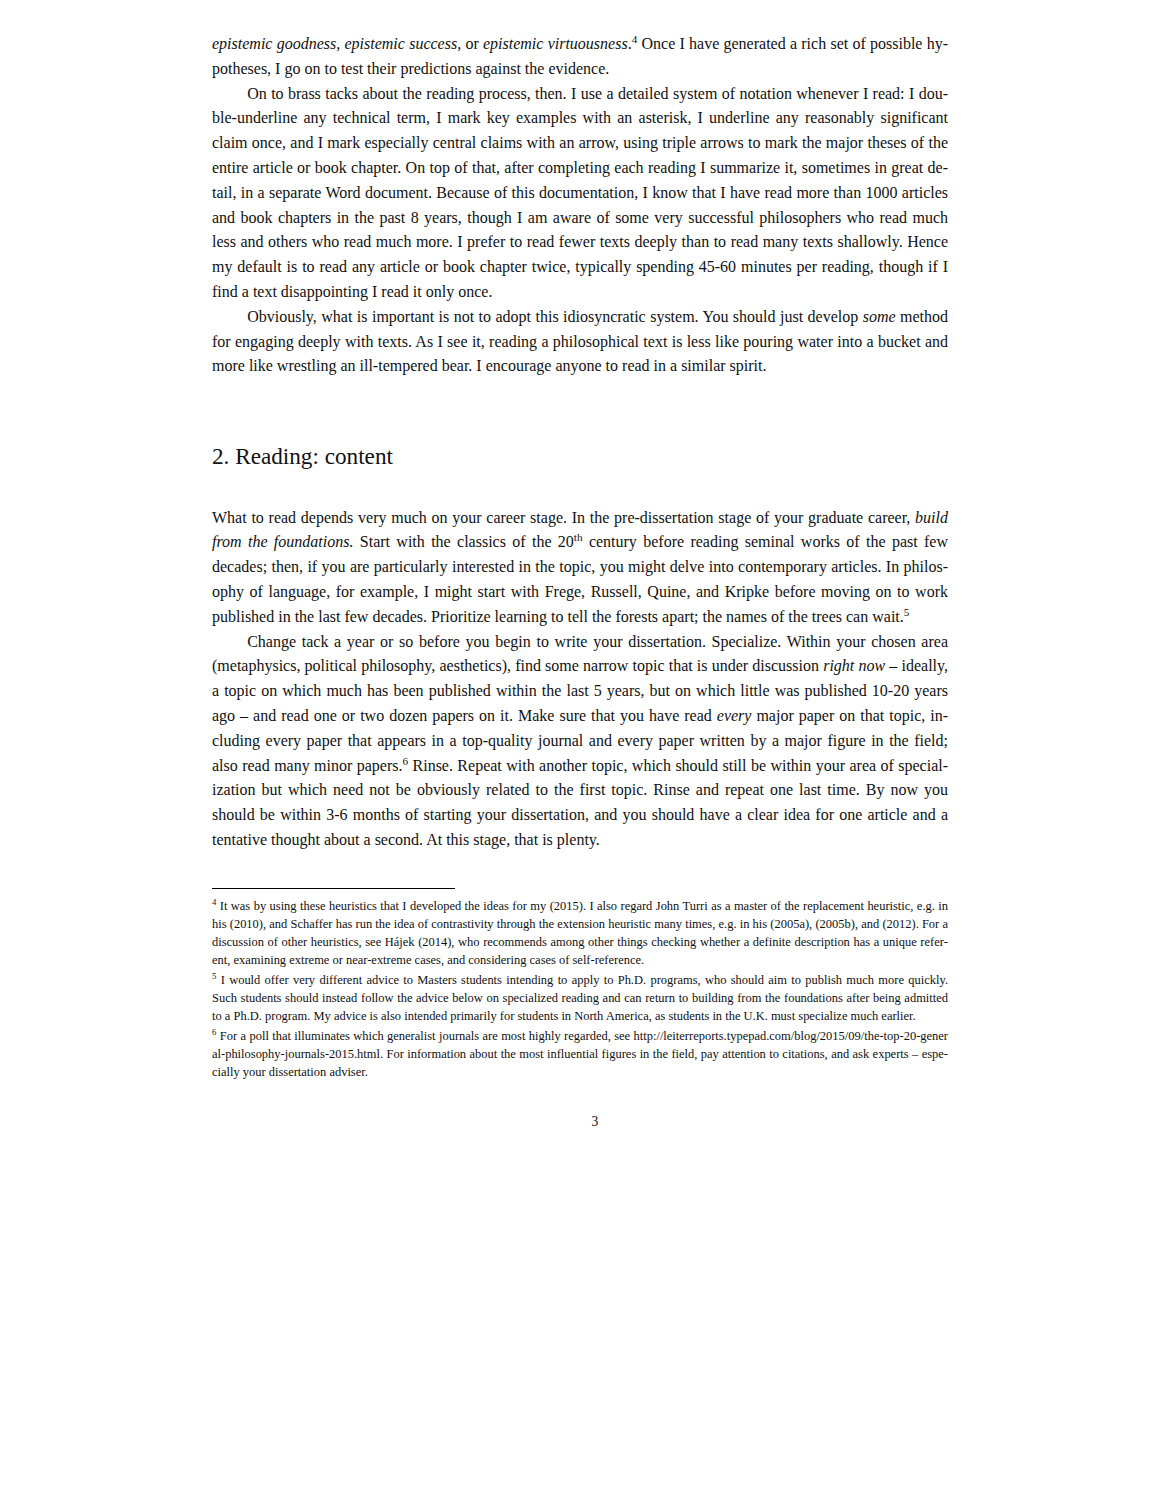epistemic goodness, epistemic success, or epistemic virtuousness.4 Once I have generated a rich set of possible hypotheses, I go on to test their predictions against the evidence.
On to brass tacks about the reading process, then. I use a detailed system of notation whenever I read: I double-underline any technical term, I mark key examples with an asterisk, I underline any reasonably significant claim once, and I mark especially central claims with an arrow, using triple arrows to mark the major theses of the entire article or book chapter. On top of that, after completing each reading I summarize it, sometimes in great detail, in a separate Word document. Because of this documentation, I know that I have read more than 1000 articles and book chapters in the past 8 years, though I am aware of some very successful philosophers who read much less and others who read much more. I prefer to read fewer texts deeply than to read many texts shallowly. Hence my default is to read any article or book chapter twice, typically spending 45-60 minutes per reading, though if I find a text disappointing I read it only once.
Obviously, what is important is not to adopt this idiosyncratic system. You should just develop some method for engaging deeply with texts. As I see it, reading a philosophical text is less like pouring water into a bucket and more like wrestling an ill-tempered bear. I encourage anyone to read in a similar spirit.
2. Reading: content
What to read depends very much on your career stage. In the pre-dissertation stage of your graduate career, build from the foundations. Start with the classics of the 20th century before reading seminal works of the past few decades; then, if you are particularly interested in the topic, you might delve into contemporary articles. In philosophy of language, for example, I might start with Frege, Russell, Quine, and Kripke before moving on to work published in the last few decades. Prioritize learning to tell the forests apart; the names of the trees can wait.5
Change tack a year or so before you begin to write your dissertation. Specialize. Within your chosen area (metaphysics, political philosophy, aesthetics), find some narrow topic that is under discussion right now – ideally, a topic on which much has been published within the last 5 years, but on which little was published 10-20 years ago – and read one or two dozen papers on it. Make sure that you have read every major paper on that topic, including every paper that appears in a top-quality journal and every paper written by a major figure in the field; also read many minor papers.6 Rinse. Repeat with another topic, which should still be within your area of specialization but which need not be obviously related to the first topic. Rinse and repeat one last time. By now you should be within 3-6 months of starting your dissertation, and you should have a clear idea for one article and a tentative thought about a second. At this stage, that is plenty.
4 It was by using these heuristics that I developed the ideas for my (2015). I also regard John Turri as a master of the replacement heuristic, e.g. in his (2010), and Schaffer has run the idea of contrastivity through the extension heuristic many times, e.g. in his (2005a), (2005b), and (2012). For a discussion of other heuristics, see Hájek (2014), who recommends among other things checking whether a definite description has a unique referent, examining extreme or near-extreme cases, and considering cases of self-reference.
5 I would offer very different advice to Masters students intending to apply to Ph.D. programs, who should aim to publish much more quickly. Such students should instead follow the advice below on specialized reading and can return to building from the foundations after being admitted to a Ph.D. program. My advice is also intended primarily for students in North America, as students in the U.K. must specialize much earlier.
6 For a poll that illuminates which generalist journals are most highly regarded, see http://leiterreports.typepad.com/blog/2015/09/the-top-20-general-philosophy-journals-2015.html. For information about the most influential figures in the field, pay attention to citations, and ask experts – especially your dissertation adviser.
3